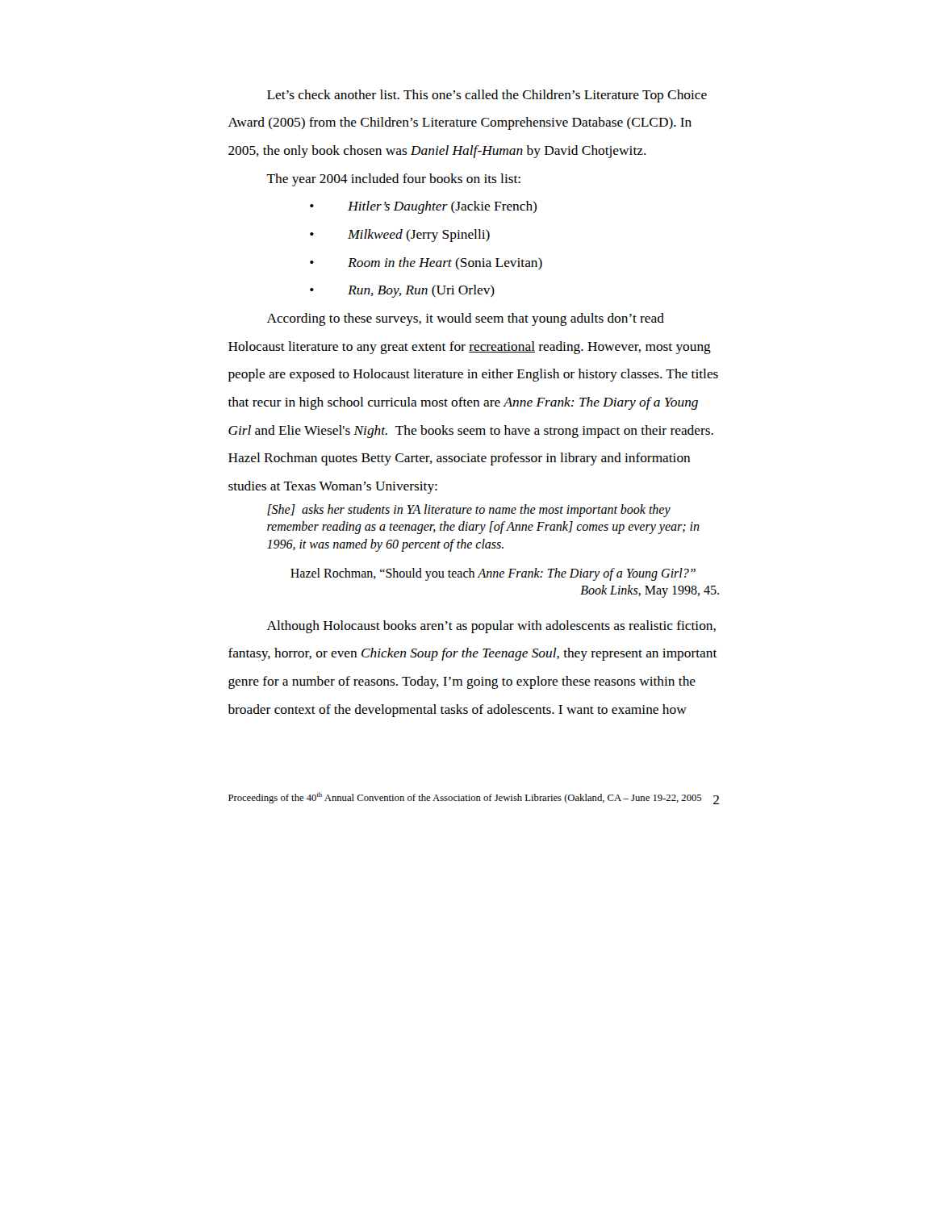Let’s check another list. This one’s called the Children’s Literature Top Choice Award (2005) from the Children’s Literature Comprehensive Database (CLCD). In 2005, the only book chosen was Daniel Half-Human by David Chotjewitz.
The year 2004 included four books on its list:
Hitler’s Daughter (Jackie French)
Milkweed (Jerry Spinelli)
Room in the Heart (Sonia Levitan)
Run, Boy, Run (Uri Orlev)
According to these surveys, it would seem that young adults don’t read Holocaust literature to any great extent for recreational reading. However, most young people are exposed to Holocaust literature in either English or history classes. The titles that recur in high school curricula most often are Anne Frank: The Diary of a Young Girl and Elie Wiesel's Night. The books seem to have a strong impact on their readers. Hazel Rochman quotes Betty Carter, associate professor in library and information studies at Texas Woman’s University:
[She] asks her students in YA literature to name the most important book they remember reading as a teenager, the diary [of Anne Frank] comes up every year; in 1996, it was named by 60 percent of the class.
Hazel Rochman, “Should you teach Anne Frank: The Diary of a Young Girl?” Book Links, May 1998, 45.
Although Holocaust books aren’t as popular with adolescents as realistic fiction, fantasy, horror, or even Chicken Soup for the Teenage Soul, they represent an important genre for a number of reasons. Today, I’m going to explore these reasons within the broader context of the developmental tasks of adolescents. I want to examine how
Proceedings of the 40th Annual Convention of the Association of Jewish Libraries (Oakland, CA – June 19-22, 2005 2